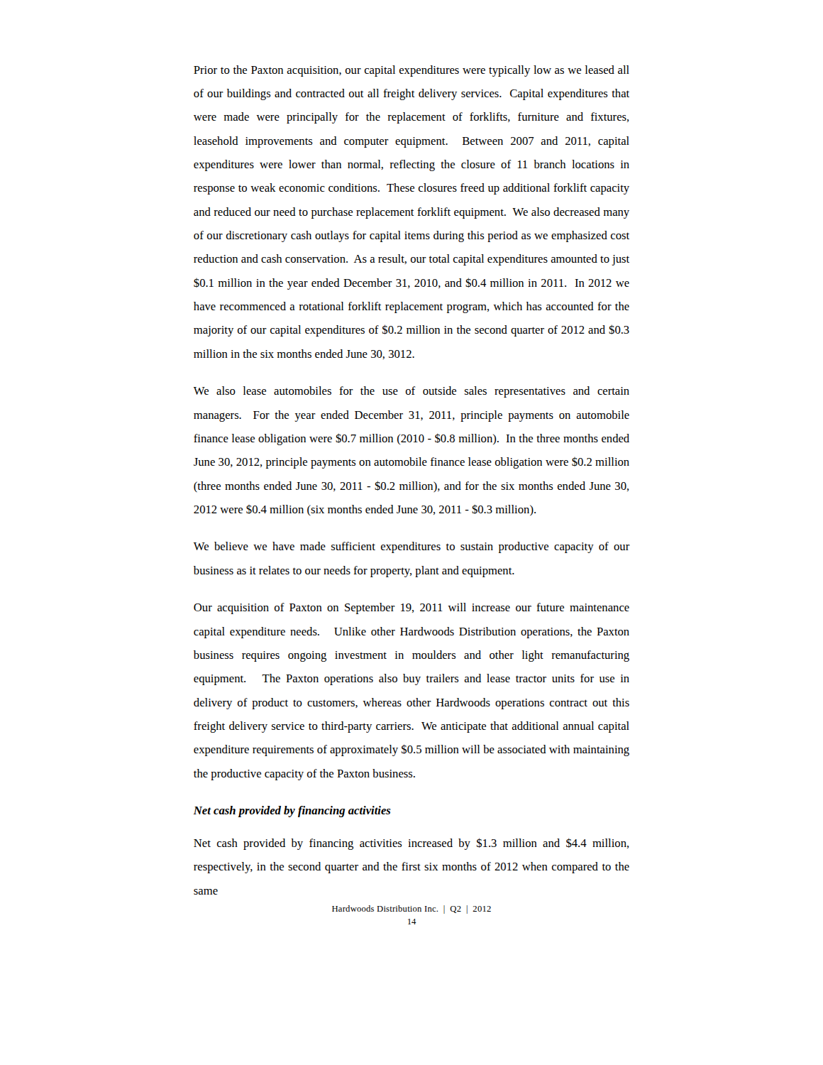Prior to the Paxton acquisition, our capital expenditures were typically low as we leased all of our buildings and contracted out all freight delivery services. Capital expenditures that were made were principally for the replacement of forklifts, furniture and fixtures, leasehold improvements and computer equipment. Between 2007 and 2011, capital expenditures were lower than normal, reflecting the closure of 11 branch locations in response to weak economic conditions. These closures freed up additional forklift capacity and reduced our need to purchase replacement forklift equipment. We also decreased many of our discretionary cash outlays for capital items during this period as we emphasized cost reduction and cash conservation. As a result, our total capital expenditures amounted to just $0.1 million in the year ended December 31, 2010, and $0.4 million in 2011. In 2012 we have recommenced a rotational forklift replacement program, which has accounted for the majority of our capital expenditures of $0.2 million in the second quarter of 2012 and $0.3 million in the six months ended June 30, 3012.
We also lease automobiles for the use of outside sales representatives and certain managers. For the year ended December 31, 2011, principle payments on automobile finance lease obligation were $0.7 million (2010 - $0.8 million). In the three months ended June 30, 2012, principle payments on automobile finance lease obligation were $0.2 million (three months ended June 30, 2011 - $0.2 million), and for the six months ended June 30, 2012 were $0.4 million (six months ended June 30, 2011 - $0.3 million).
We believe we have made sufficient expenditures to sustain productive capacity of our business as it relates to our needs for property, plant and equipment.
Our acquisition of Paxton on September 19, 2011 will increase our future maintenance capital expenditure needs. Unlike other Hardwoods Distribution operations, the Paxton business requires ongoing investment in moulders and other light remanufacturing equipment. The Paxton operations also buy trailers and lease tractor units for use in delivery of product to customers, whereas other Hardwoods operations contract out this freight delivery service to third-party carriers. We anticipate that additional annual capital expenditure requirements of approximately $0.5 million will be associated with maintaining the productive capacity of the Paxton business.
Net cash provided by financing activities
Net cash provided by financing activities increased by $1.3 million and $4.4 million, respectively, in the second quarter and the first six months of 2012 when compared to the same
Hardwoods Distribution Inc. | Q2 | 2012
14